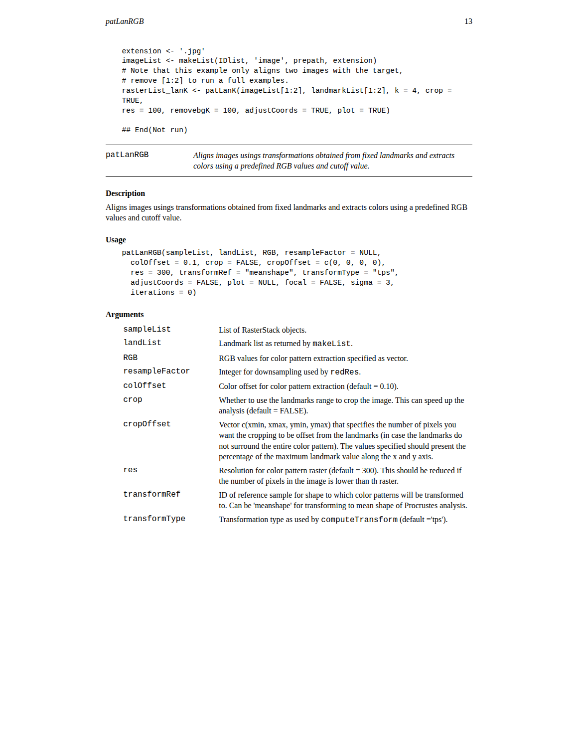patLanRGB 13
extension <- '.jpg'
imageList <- makeList(IDlist, 'image', prepath, extension)
# Note that this example only aligns two images with the target,
# remove [1:2] to run a full examples.
rasterList_lanK <- patLanK(imageList[1:2], landmarkList[1:2], k = 4, crop = TRUE,
res = 100, removebgK = 100, adjustCoords = TRUE, plot = TRUE)

## End(Not run)
patLanRGB
Aligns images usings transformations obtained from fixed landmarks and extracts colors using a predefined RGB values and cutoff value.
Description
Aligns images usings transformations obtained from fixed landmarks and extracts colors using a predefined RGB values and cutoff value.
Usage
patLanRGB(sampleList, landList, RGB, resampleFactor = NULL,
  colOffset = 0.1, crop = FALSE, cropOffset = c(0, 0, 0, 0),
  res = 300, transformRef = "meanshape", transformType = "tps",
  adjustCoords = FALSE, plot = NULL, focal = FALSE, sigma = 3,
  iterations = 0)
Arguments
| sampleList | List of RasterStack objects. |
| landList | Landmark list as returned by makeList . |
| RGB | RGB values for color pattern extraction specified as vector. |
| resampleFactor | Integer for downsampling used by redRes . |
| colOffset | Color offset for color pattern extraction (default = 0.10). |
| crop | Whether to use the landmarks range to crop the image. This can speed up the analysis (default = FALSE). |
| cropOffset | Vector c(xmin, xmax, ymin, ymax) that specifies the number of pixels you want the cropping to be offset from the landmarks (in case the landmarks do not surround the entire color pattern). The values specified should present the percentage of the maximum landmark value along the x and y axis. |
| res | Resolution for color pattern raster (default = 300). This should be reduced if the number of pixels in the image is lower than th raster. |
| transformRef | ID of reference sample for shape to which color patterns will be transformed to. Can be 'meanshape' for transforming to mean shape of Procrustes analysis. |
| transformType | Transformation type as used by computeTransform (default ='tps'). |